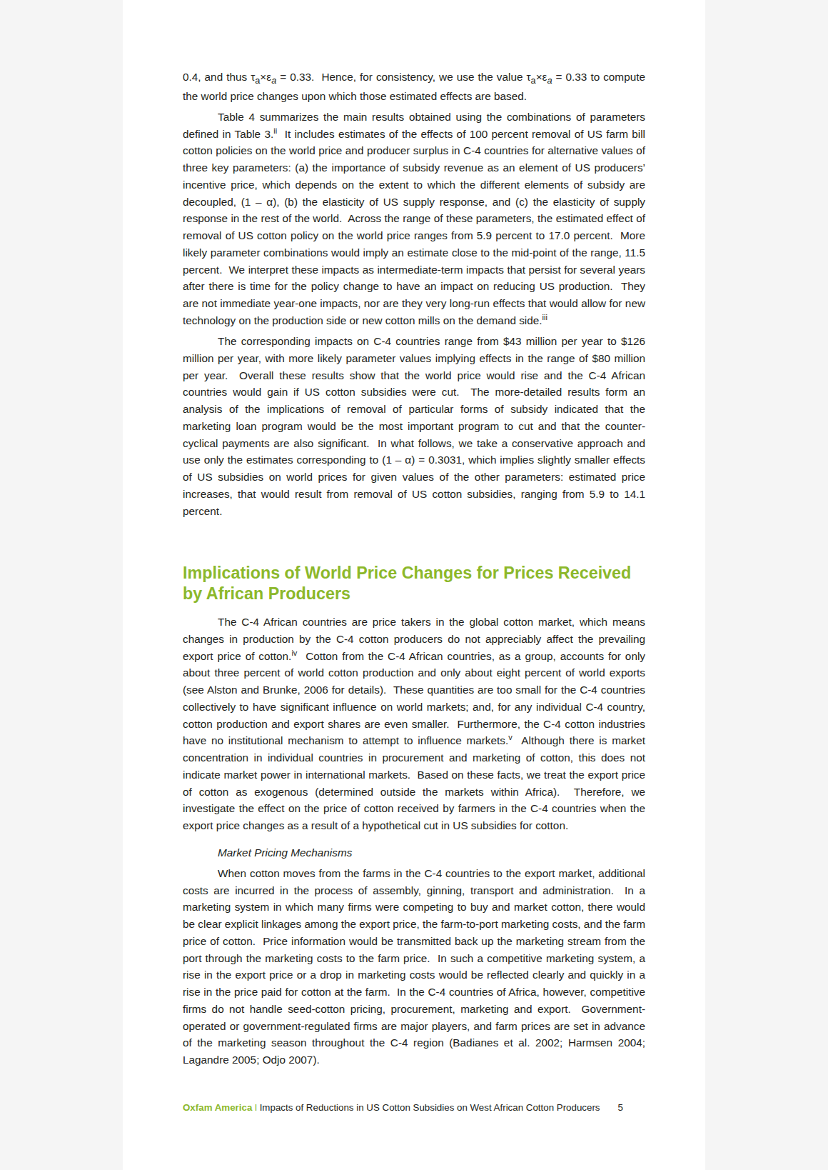0.4, and thus τa×εa = 0.33. Hence, for consistency, we use the value τa×εa = 0.33 to compute the world price changes upon which those estimated effects are based.
Table 4 summarizes the main results obtained using the combinations of parameters defined in Table 3.ii It includes estimates of the effects of 100 percent removal of US farm bill cotton policies on the world price and producer surplus in C-4 countries for alternative values of three key parameters: (a) the importance of subsidy revenue as an element of US producers’ incentive price, which depends on the extent to which the different elements of subsidy are decoupled, (1 – α), (b) the elasticity of US supply response, and (c) the elasticity of supply response in the rest of the world. Across the range of these parameters, the estimated effect of removal of US cotton policy on the world price ranges from 5.9 percent to 17.0 percent. More likely parameter combinations would imply an estimate close to the mid-point of the range, 11.5 percent. We interpret these impacts as intermediate-term impacts that persist for several years after there is time for the policy change to have an impact on reducing US production. They are not immediate year-one impacts, nor are they very long-run effects that would allow for new technology on the production side or new cotton mills on the demand side.iii
The corresponding impacts on C-4 countries range from $43 million per year to $126 million per year, with more likely parameter values implying effects in the range of $80 million per year. Overall these results show that the world price would rise and the C-4 African countries would gain if US cotton subsidies were cut. The more-detailed results form an analysis of the implications of removal of particular forms of subsidy indicated that the marketing loan program would be the most important program to cut and that the counter-cyclical payments are also significant. In what follows, we take a conservative approach and use only the estimates corresponding to (1 – α) = 0.3031, which implies slightly smaller effects of US subsidies on world prices for given values of the other parameters: estimated price increases, that would result from removal of US cotton subsidies, ranging from 5.9 to 14.1 percent.
Implications of World Price Changes for Prices Received by African Producers
The C-4 African countries are price takers in the global cotton market, which means changes in production by the C-4 cotton producers do not appreciably affect the prevailing export price of cotton.iv Cotton from the C-4 African countries, as a group, accounts for only about three percent of world cotton production and only about eight percent of world exports (see Alston and Brunke, 2006 for details). These quantities are too small for the C-4 countries collectively to have significant influence on world markets; and, for any individual C-4 country, cotton production and export shares are even smaller. Furthermore, the C-4 cotton industries have no institutional mechanism to attempt to influence markets.v Although there is market concentration in individual countries in procurement and marketing of cotton, this does not indicate market power in international markets. Based on these facts, we treat the export price of cotton as exogenous (determined outside the markets within Africa). Therefore, we investigate the effect on the price of cotton received by farmers in the C-4 countries when the export price changes as a result of a hypothetical cut in US subsidies for cotton.
Market Pricing Mechanisms
When cotton moves from the farms in the C-4 countries to the export market, additional costs are incurred in the process of assembly, ginning, transport and administration. In a marketing system in which many firms were competing to buy and market cotton, there would be clear explicit linkages among the export price, the farm-to-port marketing costs, and the farm price of cotton. Price information would be transmitted back up the marketing stream from the port through the marketing costs to the farm price. In such a competitive marketing system, a rise in the export price or a drop in marketing costs would be reflected clearly and quickly in a rise in the price paid for cotton at the farm. In the C-4 countries of Africa, however, competitive firms do not handle seed-cotton pricing, procurement, marketing and export. Government-operated or government-regulated firms are major players, and farm prices are set in advance of the marketing season throughout the C-4 region (Badianes et al. 2002; Harmsen 2004; Lagandre 2005; Odjo 2007).
Oxfam America l Impacts of Reductions in US Cotton Subsidies on West African Cotton Producers 5